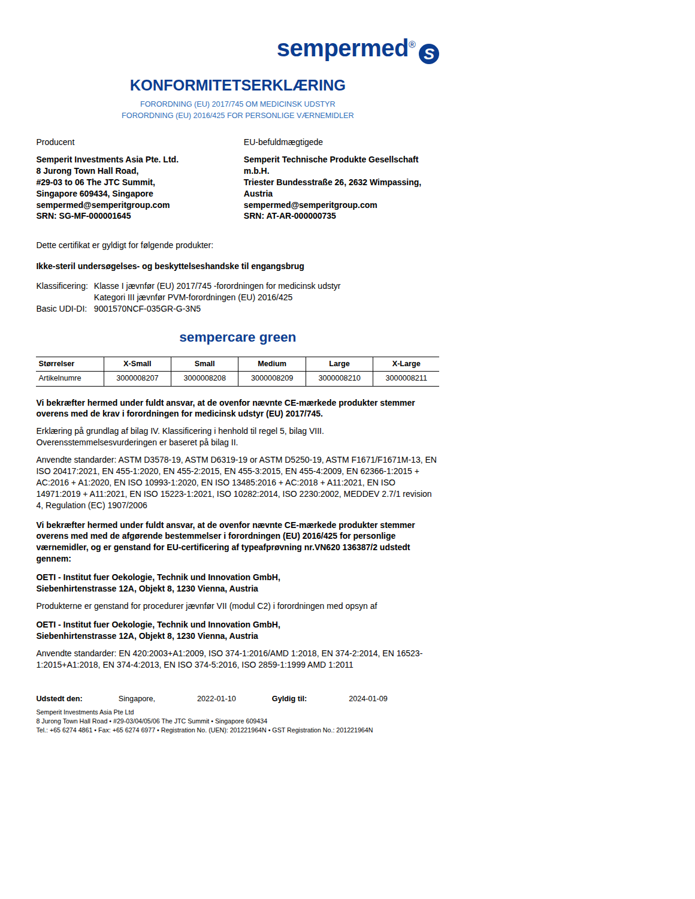sempermed®S
KONFORMITETSERKLÆRING
FORORDNING (EU) 2017/745 OM MEDICINSK UDSTYR
FORORDNING (EU) 2016/425 FOR PERSONLIGE VÆRNEMIDLER
Producent
Semperit Investments Asia Pte. Ltd.
8 Jurong Town Hall Road,
#29-03 to 06 The JTC Summit,
Singapore 609434, Singapore
sempermed@semperitgroup.com
SRN: SG-MF-000001645
EU-befuldmægtigede
Semperit Technische Produkte Gesellschaft m.b.H.
Triester Bundesstraße 26, 2632 Wimpassing, Austria
sempermed@semperitgroup.com
SRN: AT-AR-000000735
Dette certifikat er gyldigt for følgende produkter:
Ikke-steril undersøgelses- og beskyttelseshandske til engangsbrug
| Klassificering: | Klasse I jævnfør (EU) 2017/745 -forordningen for medicinsk udstyr Kategori III jævnfør PVM-forordningen (EU) 2016/425 |
| Basic UDI-DI: | 9001570NCF-035GR-G-3N5 |
sempercare green
| Størrelser | X-Small | Small | Medium | Large | X-Large |
| --- | --- | --- | --- | --- | --- |
| Artikelnumre | 3000008207 | 3000008208 | 3000008209 | 3000008210 | 3000008211 |
Vi bekræfter hermed under fuldt ansvar, at de ovenfor nævnte CE-mærkede produkter stemmer overens med de krav i forordningen for medicinsk udstyr (EU) 2017/745.
Erklæring på grundlag af bilag IV. Klassificering i henhold til regel 5, bilag VIII. Overensstemmelsesvurderingen er baseret på bilag II.
Anvendte standarder: ASTM D3578-19, ASTM D6319-19 or ASTM D5250-19, ASTM F1671/F1671M-13, EN ISO 20417:2021, EN 455-1:2020, EN 455-2:2015, EN 455-3:2015, EN 455-4:2009, EN 62366-1:2015 + AC:2016 + A1:2020, EN ISO 10993-1:2020, EN ISO 13485:2016 + AC:2018 + A11:2021, EN ISO 14971:2019 + A11:2021, EN ISO 15223-1:2021, ISO 10282:2014, ISO 2230:2002, MEDDEV 2.7/1 revision 4, Regulation (EC) 1907/2006
Vi bekræfter hermed under fuldt ansvar, at de ovenfor nævnte CE-mærkede produkter stemmer overens med med de afgørende bestemmelser i forordningen (EU) 2016/425 for personlige værnemidler, og er genstand for EU-certificering af typeafprøvning nr.VN620 136387/2 udstedt gennem:
OETI - Institut fuer Oekologie, Technik und Innovation GmbH,
Siebenhirtenstrasse 12A, Objekt 8, 1230 Vienna, Austria
Produkterne er genstand for procedurer jævnfør VII (modul C2) i forordningen med opsyn af
OETI - Institut fuer Oekologie, Technik und Innovation GmbH,
Siebenhirtenstrasse 12A, Objekt 8, 1230 Vienna, Austria
Anvendte standarder: EN 420:2003+A1:2009, ISO 374-1:2016/AMD 1:2018, EN 374-2:2014, EN 16523-1:2015+A1:2018, EN 374-4:2013, EN ISO 374-5:2016, ISO 2859-1:1999 AMD 1:2011
Udstedt den: Singapore, 2022-01-10 Gyldig til: 2024-01-09
Semperit Investments Asia Pte Ltd
8 Jurong Town Hall Road • #29-03/04/05/06 The JTC Summit • Singapore 609434
Tel.: +65 6274 4861 • Fax: +65 6274 6977 • Registration No. (UEN): 201221964N • GST Registration No.: 201221964N